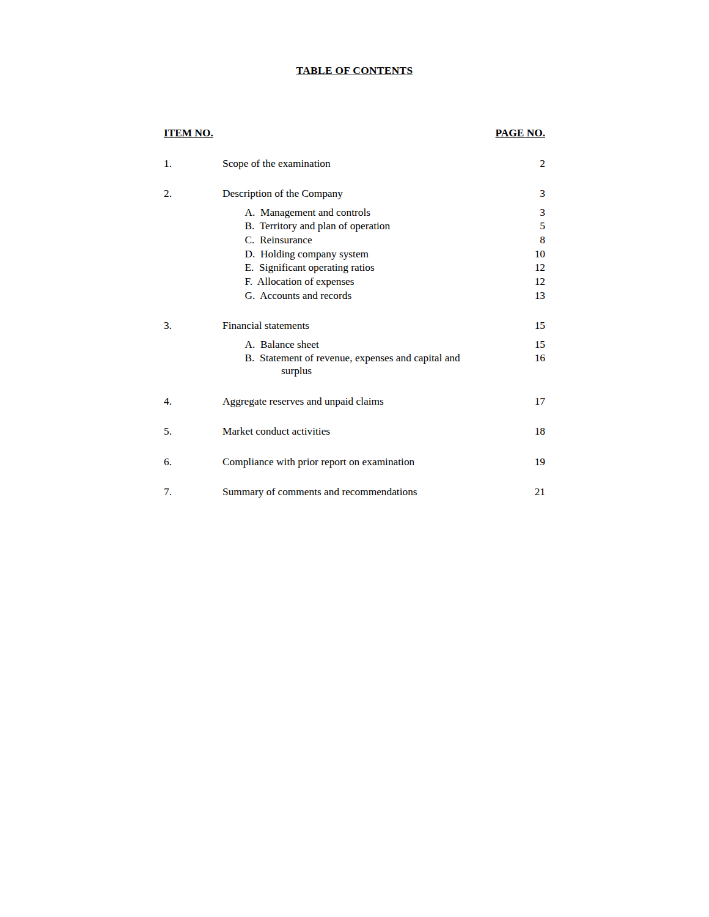TABLE OF CONTENTS
| ITEM NO. | | PAGE NO. |
| 1. | Scope of the examination | 2 |
| 2. | Description of the Company | 3 |
| | A. Management and controls | 3 |
| | B. Territory and plan of operation | 5 |
| | C. Reinsurance | 8 |
| | D. Holding company system | 10 |
| | E. Significant operating ratios | 12 |
| | F. Allocation of expenses | 12 |
| | G. Accounts and records | 13 |
| 3. | Financial statements | 15 |
| | A. Balance sheet | 15 |
| | B. Statement of revenue, expenses and capital and surplus | 16 |
| 4. | Aggregate reserves and unpaid claims | 17 |
| 5. | Market conduct activities | 18 |
| 6. | Compliance with prior report on examination | 19 |
| 7. | Summary of comments and recommendations | 21 |